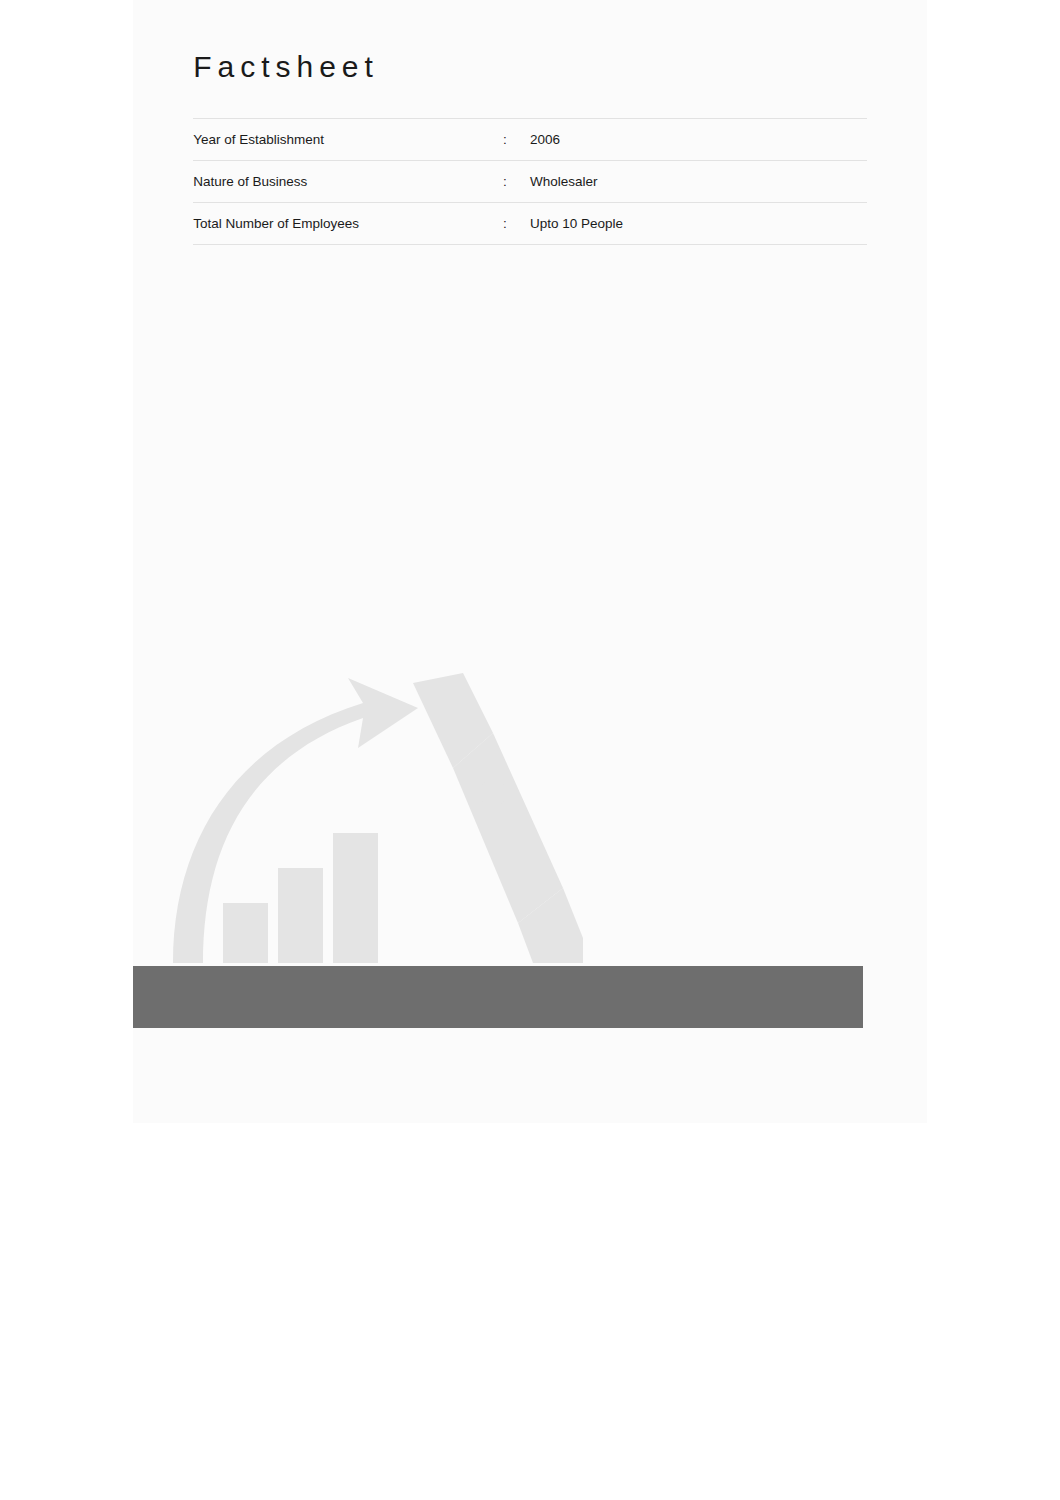Factsheet
| Year of Establishment | : | 2006 |
| Nature of Business | : | Wholesaler |
| Total Number of Employees | : | Upto 10 People |